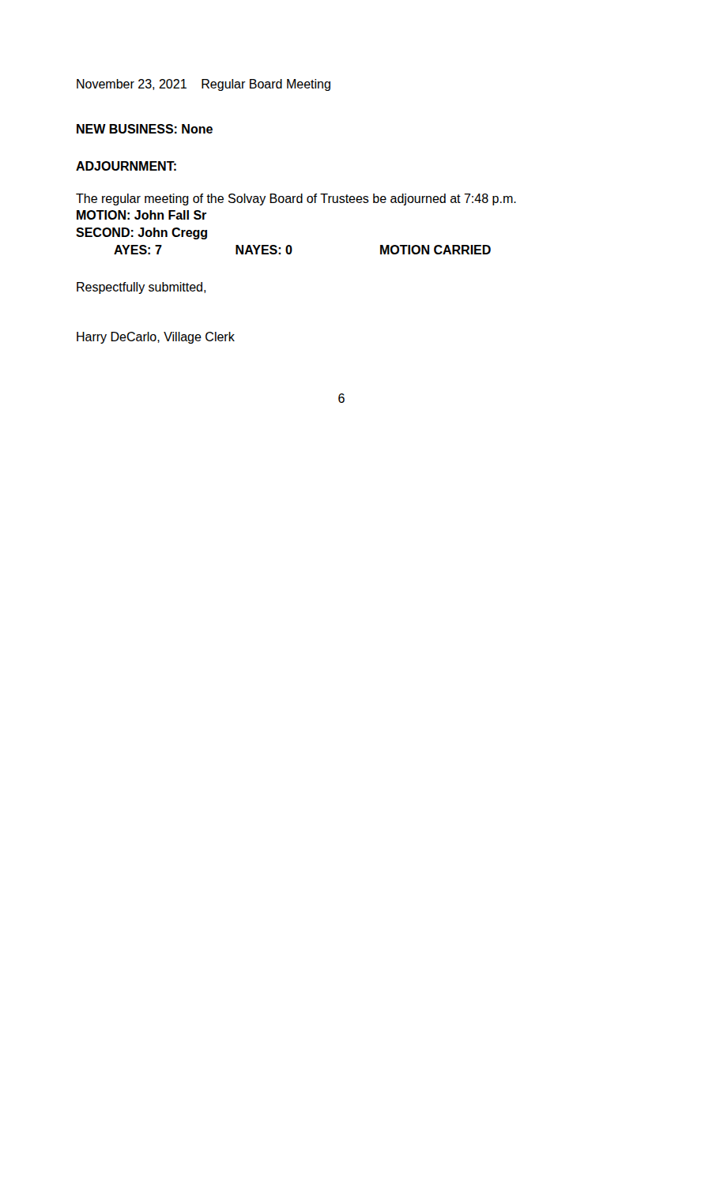November 23, 2021 Regular Board Meeting
NEW BUSINESS: None
ADJOURNMENT:
The regular meeting of the Solvay Board of Trustees be adjourned at 7:48 p.m.
MOTION: John Fall Sr
SECOND: John Cregg
| AYES: 7 | NAYES: 0 | MOTION CARRIED |
Respectfully submitted,
Harry DeCarlo, Village Clerk
6